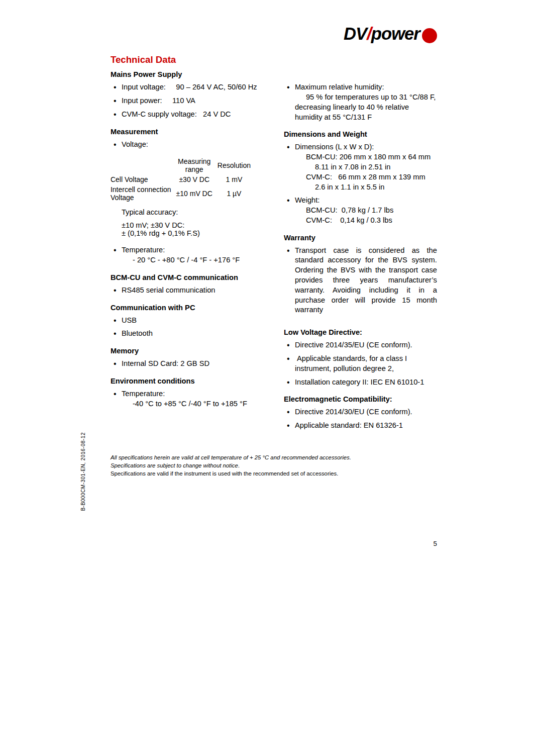DV/power
Technical Data
Mains Power Supply
Input voltage: 90 – 264 V AC, 50/60 Hz
Input power: 110 VA
CVM-C supply voltage: 24 V DC
Measurement
Voltage:
| | Measuring range | Resolution |
| Cell Voltage | ±30 V DC | 1 mV |
| Intercell connection Voltage | ±10 mV DC | 1 µV |
Typical accuracy:
±10 mV; ±30 V DC:
± (0,1% rdg + 0,1% F.S)
Temperature:
- 20 °C - +80 °C / -4 °F - +176 °F
BCM-CU and CVM-C communication
RS485 serial communication
Communication with PC
USB
Bluetooth
Memory
Internal SD Card: 2 GB SD
Environment conditions
Temperature:
-40 °C to +85 °C /-40 °F to +185 °F
Maximum relative humidity:
95 % for temperatures up to 31 °C/88 F, decreasing linearly to 40 % relative humidity at 55 °C/131 F
Dimensions and Weight
Dimensions (L x W x D):
BCM-CU: 206 mm x 180 mm x 64 mm
8.11 in x 7.08 in 2.51 in
CVM-C: 66 mm x 28 mm x 139 mm
2.6 in x 1.1 in x 5.5 in
Weight:
BCM-CU: 0,78 kg / 1.7 lbs
CVM-C: 0,14 kg / 0.3 lbs
Warranty
Transport case is considered as the standard accessory for the BVS system. Ordering the BVS with the transport case provides three years manufacturer’s warranty. Avoiding including it in a purchase order will provide 15 month warranty
Low Voltage Directive:
Directive 2014/35/EU (CE conform).
Applicable standards, for a class I instrument, pollution degree 2,
Installation category II: IEC EN 61010-1
Electromagnetic Compatibility:
Directive 2014/30/EU (CE conform).
Applicable standard: EN 61326-1
All specifications herein are valid at cell temperature of + 25 °C and recommended accessories.
Specifications are subject to change without notice.
Specifications are valid if the instrument is used with the recommended set of accessories.
B-B000CM-301-EN, 2016-08-12
5